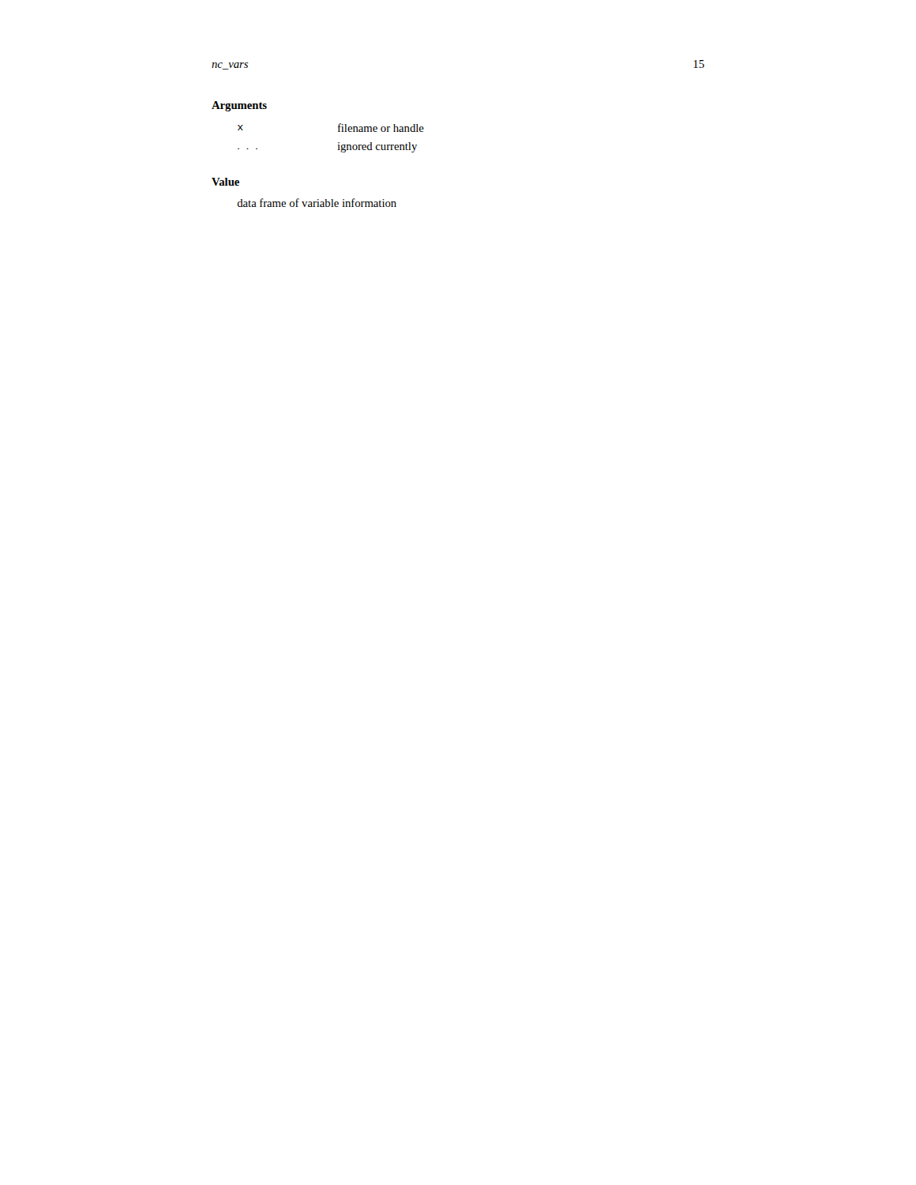nc_vars 15
Arguments
| x | filename or handle |
| . . . | ignored currently |
Value
data frame of variable information